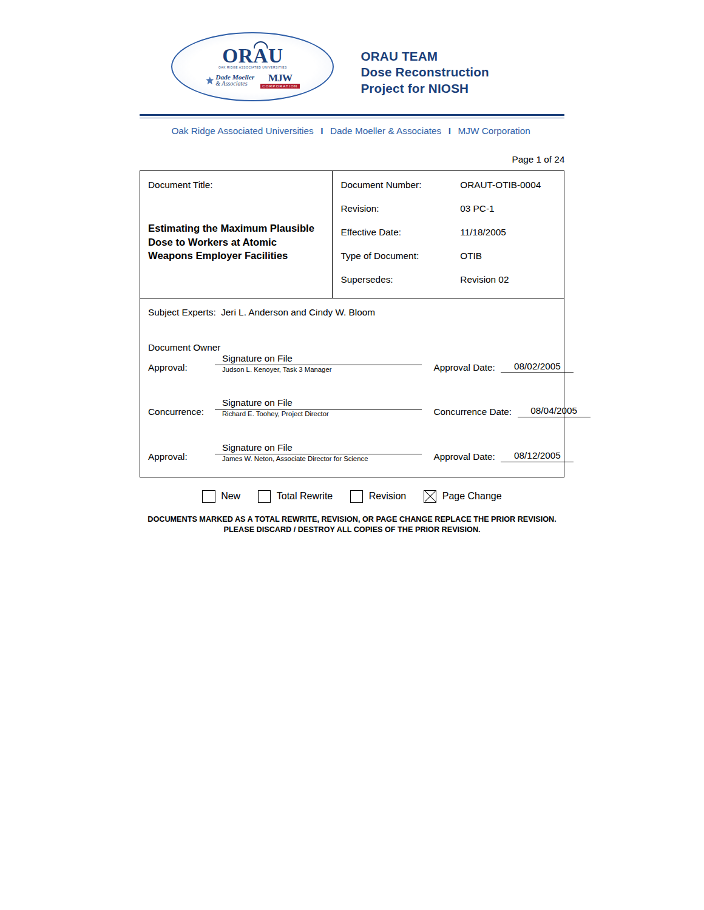ORAU
Oak Ridge Associated Universities
Dade Moeller & Associates
MJW Corporation
ORAU TEAM
Dose Reconstruction
Project for NIOSH
Oak Ridge Associated UniversitiesIDade Moeller & AssociatesIMJW Corporation
Page 1 of 24
| Document Title: Estimating the Maximum Plausible Dose to Workers at Atomic Weapons Employer Facilities | Document Number: ORAUT-OTIB-0004 Revision: 03 PC-1 Effective Date: 11/18/2005 Type of Document: OTIB Supersedes: Revision 02 |
| Subject Experts: Jeri L. Anderson and Cindy W. Bloom Document Owner Approval: Signature on File Judson L. Kenoyer, Task 3 Manager Approval Date: 08/02/2005 Concurrence: Signature on File Richard E. Toohey, Project Director Concurrence Date: 08/04/2005 Approval: Signature on File James W. Neton, Associate Director for Science Approval Date: 08/12/2005 |
New Total Rewrite Revision Page Change
DOCUMENTS MARKED AS A TOTAL REWRITE, REVISION, OR PAGE CHANGE REPLACE THE PRIOR REVISION.
PLEASE DISCARD / DESTROY ALL COPIES OF THE PRIOR REVISION.